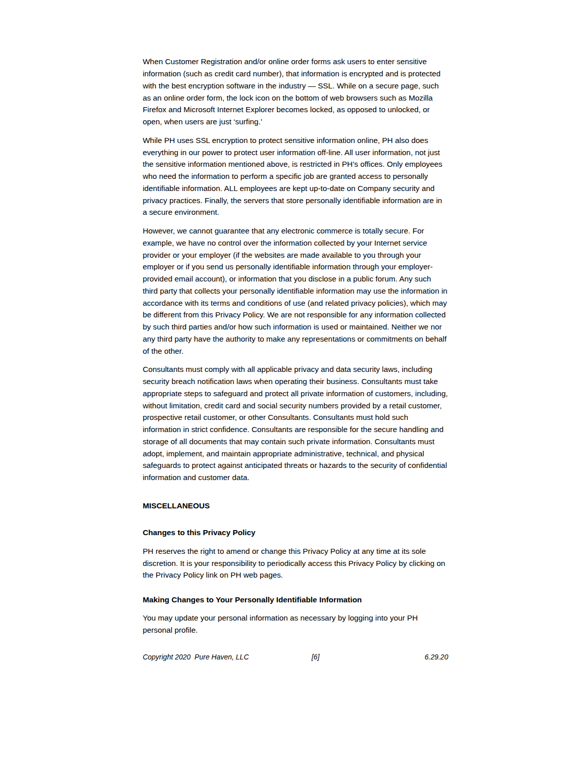When Customer Registration and/or online order forms ask users to enter sensitive information (such as credit card number), that information is encrypted and is protected with the best encryption software in the industry — SSL. While on a secure page, such as an online order form, the lock icon on the bottom of web browsers such as Mozilla Firefox and Microsoft Internet Explorer becomes locked, as opposed to unlocked, or open, when users are just ‘surfing.’
While PH uses SSL encryption to protect sensitive information online, PH also does everything in our power to protect user information off-line. All user information, not just the sensitive information mentioned above, is restricted in PH’s offices. Only employees who need the information to perform a specific job are granted access to personally identifiable information. ALL employees are kept up-to-date on Company security and privacy practices. Finally, the servers that store personally identifiable information are in a secure environment.
However, we cannot guarantee that any electronic commerce is totally secure. For example, we have no control over the information collected by your Internet service provider or your employer (if the websites are made available to you through your employer or if you send us personally identifiable information through your employer-provided email account), or information that you disclose in a public forum. Any such third party that collects your personally identifiable information may use the information in accordance with its terms and conditions of use (and related privacy policies), which may be different from this Privacy Policy. We are not responsible for any information collected by such third parties and/or how such information is used or maintained. Neither we nor any third party have the authority to make any representations or commitments on behalf of the other.
Consultants must comply with all applicable privacy and data security laws, including security breach notification laws when operating their business. Consultants must take appropriate steps to safeguard and protect all private information of customers, including, without limitation, credit card and social security numbers provided by a retail customer, prospective retail customer, or other Consultants. Consultants must hold such information in strict confidence. Consultants are responsible for the secure handling and storage of all documents that may contain such private information. Consultants must adopt, implement, and maintain appropriate administrative, technical, and physical safeguards to protect against anticipated threats or hazards to the security of confidential information and customer data.
MISCELLANEOUS
Changes to this Privacy Policy
PH reserves the right to amend or change this Privacy Policy at any time at its sole discretion. It is your responsibility to periodically access this Privacy Policy by clicking on the Privacy Policy link on PH web pages.
Making Changes to Your Personally Identifiable Information
You may update your personal information as necessary by logging into your PH personal profile.
Copyright 2020 Pure Haven, LLC
[6]
6.29.20